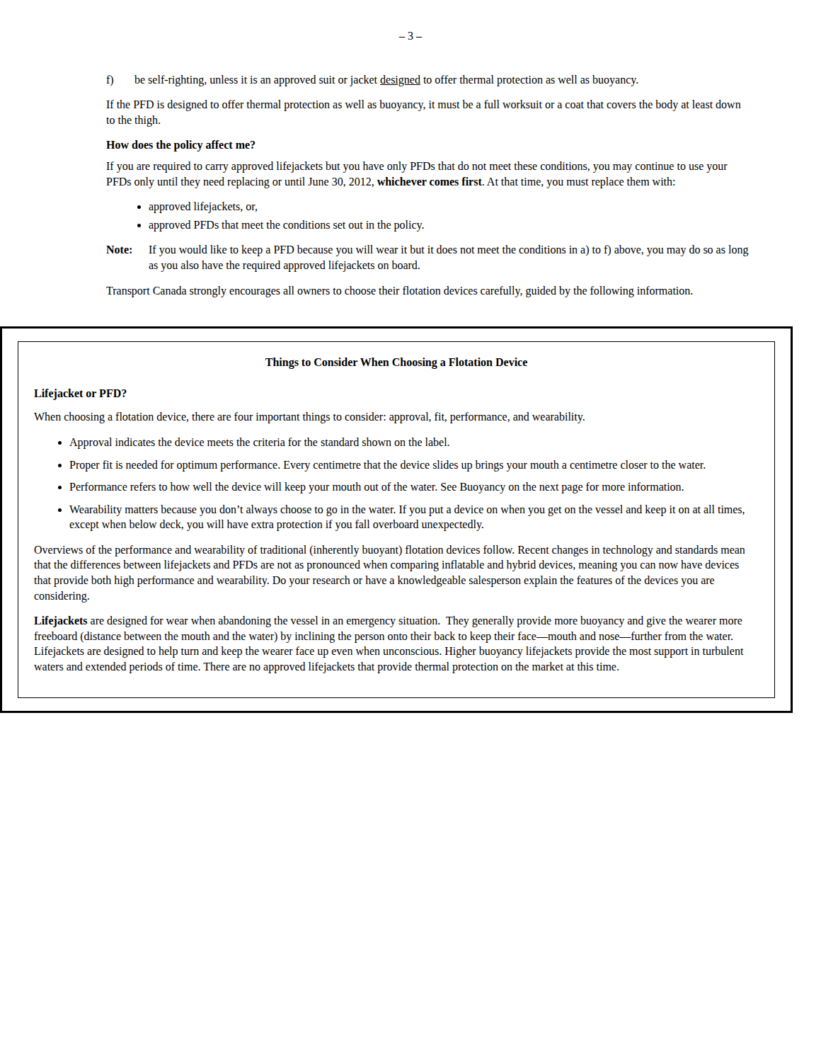– 3 –
f)
be self-righting, unless it is an approved suit or jacket designed to offer thermal protection as well as buoyancy.
If the PFD is designed to offer thermal protection as well as buoyancy, it must be a full worksuit or a coat that covers the body at least down to the thigh.
How does the policy affect me?
If you are required to carry approved lifejackets but you have only PFDs that do not meet these conditions, you may continue to use your PFDs only until they need replacing or until June 30, 2012, whichever comes first. At that time, you must replace them with:
approved lifejackets, or,
approved PFDs that meet the conditions set out in the policy.
Note:
If you would like to keep a PFD because you will wear it but it does not meet the conditions in a) to f) above, you may do so as long as you also have the required approved lifejackets on board.
Transport Canada strongly encourages all owners to choose their flotation devices carefully, guided by the following information.
Things to Consider When Choosing a Flotation Device
Lifejacket or PFD?
When choosing a flotation device, there are four important things to consider: approval, fit, performance, and wearability.
Approval indicates the device meets the criteria for the standard shown on the label.
Proper fit is needed for optimum performance. Every centimetre that the device slides up brings your mouth a centimetre closer to the water.
Performance refers to how well the device will keep your mouth out of the water. See Buoyancy on the next page for more information.
Wearability matters because you don’t always choose to go in the water. If you put a device on when you get on the vessel and keep it on at all times, except when below deck, you will have extra protection if you fall overboard unexpectedly.
Overviews of the performance and wearability of traditional (inherently buoyant) flotation devices follow. Recent changes in technology and standards mean that the differences between lifejackets and PFDs are not as pronounced when comparing inflatable and hybrid devices, meaning you can now have devices that provide both high performance and wearability. Do your research or have a knowledgeable salesperson explain the features of the devices you are considering.
Lifejackets are designed for wear when abandoning the vessel in an emergency situation. They generally provide more buoyancy and give the wearer more freeboard (distance between the mouth and the water) by inclining the person onto their back to keep their face—mouth and nose—further from the water. Lifejackets are designed to help turn and keep the wearer face up even when unconscious. Higher buoyancy lifejackets provide the most support in turbulent waters and extended periods of time. There are no approved lifejackets that provide thermal protection on the market at this time.